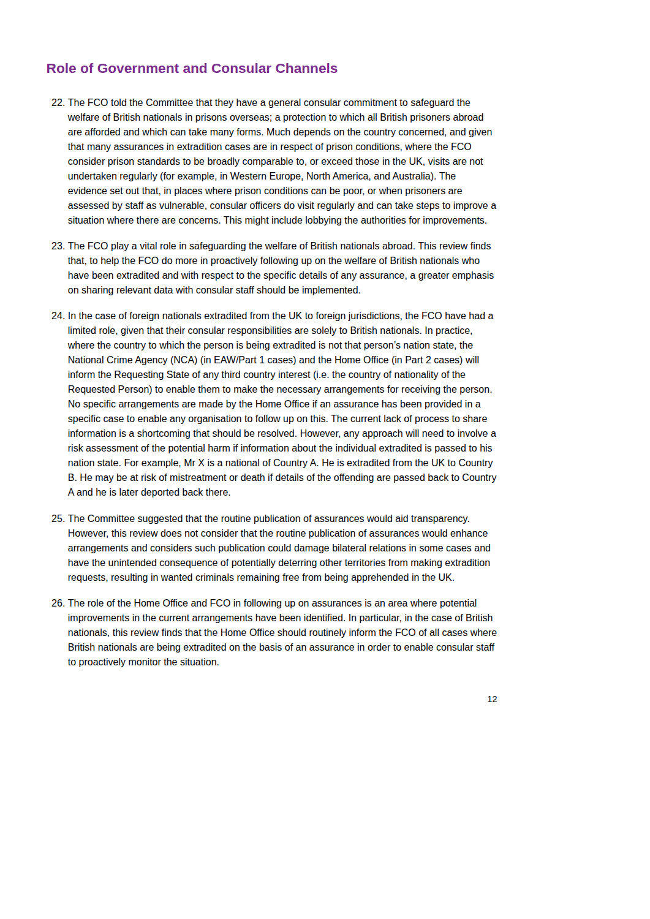Role of Government and Consular Channels
The FCO told the Committee that they have a general consular commitment to safeguard the welfare of British nationals in prisons overseas; a protection to which all British prisoners abroad are afforded and which can take many forms. Much depends on the country concerned, and given that many assurances in extradition cases are in respect of prison conditions, where the FCO consider prison standards to be broadly comparable to, or exceed those in the UK, visits are not undertaken regularly (for example, in Western Europe, North America, and Australia). The evidence set out that, in places where prison conditions can be poor, or when prisoners are assessed by staff as vulnerable, consular officers do visit regularly and can take steps to improve a situation where there are concerns. This might include lobbying the authorities for improvements.
The FCO play a vital role in safeguarding the welfare of British nationals abroad. This review finds that, to help the FCO do more in proactively following up on the welfare of British nationals who have been extradited and with respect to the specific details of any assurance, a greater emphasis on sharing relevant data with consular staff should be implemented.
In the case of foreign nationals extradited from the UK to foreign jurisdictions, the FCO have had a limited role, given that their consular responsibilities are solely to British nationals. In practice, where the country to which the person is being extradited is not that person’s nation state, the National Crime Agency (NCA) (in EAW/Part 1 cases) and the Home Office (in Part 2 cases) will inform the Requesting State of any third country interest (i.e. the country of nationality of the Requested Person) to enable them to make the necessary arrangements for receiving the person. No specific arrangements are made by the Home Office if an assurance has been provided in a specific case to enable any organisation to follow up on this. The current lack of process to share information is a shortcoming that should be resolved. However, any approach will need to involve a risk assessment of the potential harm if information about the individual extradited is passed to his nation state. For example, Mr X is a national of Country A. He is extradited from the UK to Country B. He may be at risk of mistreatment or death if details of the offending are passed back to Country A and he is later deported back there.
The Committee suggested that the routine publication of assurances would aid transparency. However, this review does not consider that the routine publication of assurances would enhance arrangements and considers such publication could damage bilateral relations in some cases and have the unintended consequence of potentially deterring other territories from making extradition requests, resulting in wanted criminals remaining free from being apprehended in the UK.
The role of the Home Office and FCO in following up on assurances is an area where potential improvements in the current arrangements have been identified. In particular, in the case of British nationals, this review finds that the Home Office should routinely inform the FCO of all cases where British nationals are being extradited on the basis of an assurance in order to enable consular staff to proactively monitor the situation.
12